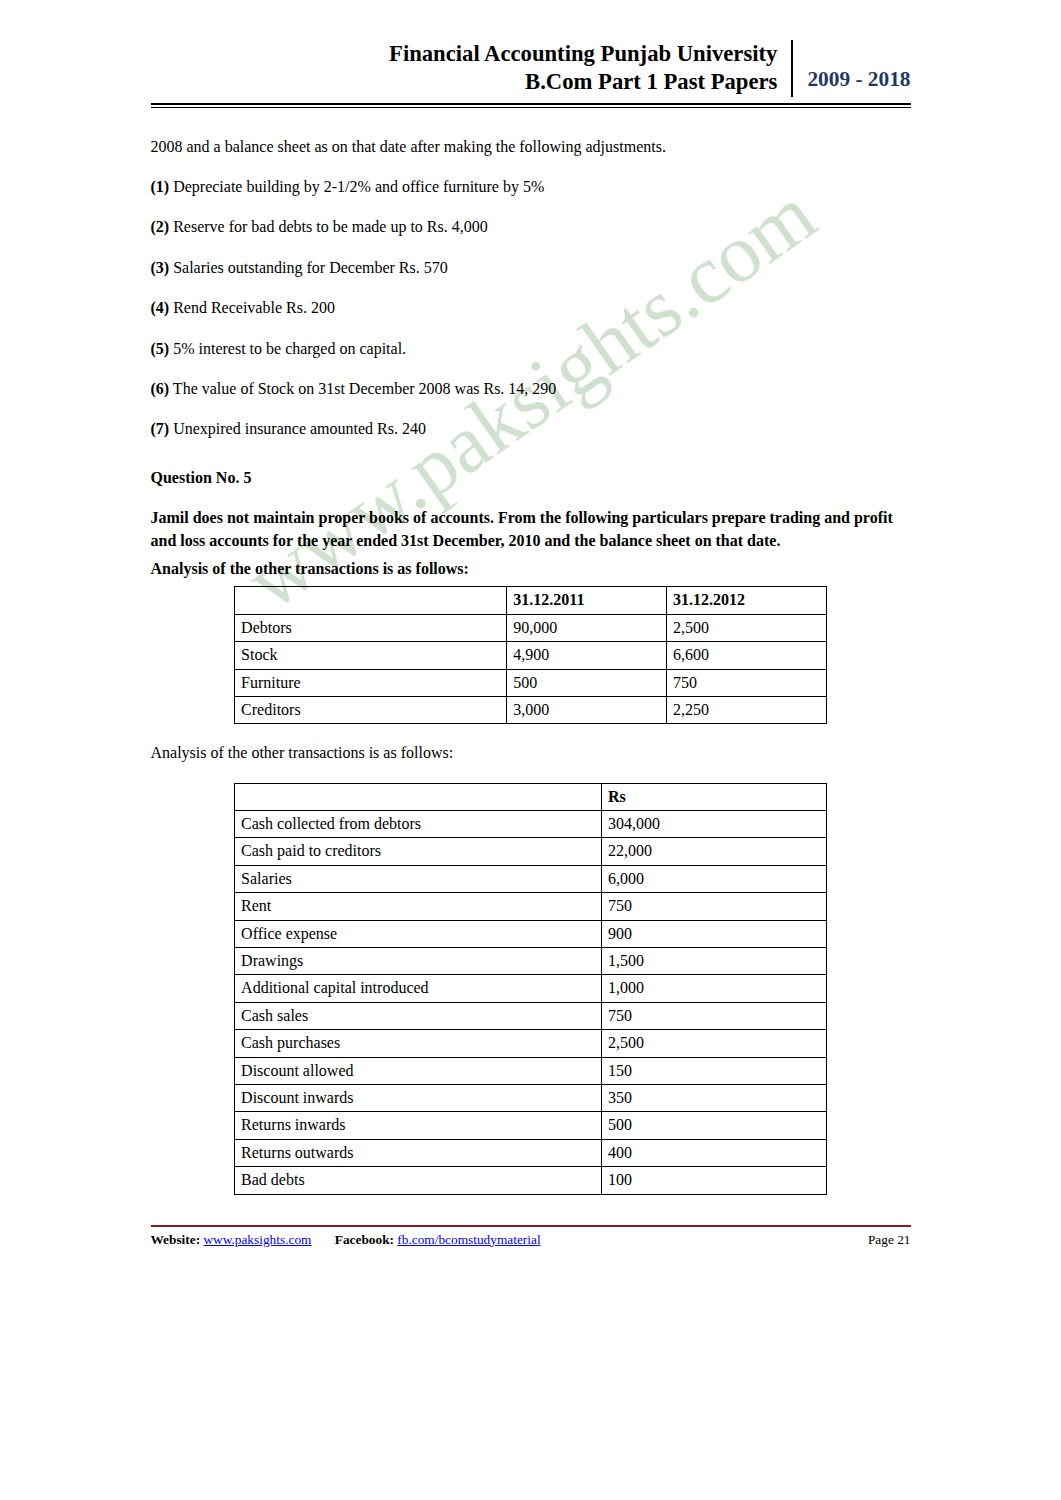Financial Accounting Punjab University
B.Com Part 1 Past Papers
2009 - 2018
www.paksights.com
2008 and a balance sheet as on that date after making the following adjustments.
(1) Depreciate building by 2-1/2% and office furniture by 5%
(2) Reserve for bad debts to be made up to Rs. 4,000
(3) Salaries outstanding for December Rs. 570
(4) Rend Receivable Rs. 200
(5) 5% interest to be charged on capital.
(6) The value of Stock on 31st December 2008 was Rs. 14, 290
(7) Unexpired insurance amounted Rs. 240
Question No. 5
Jamil does not maintain proper books of accounts. From the following particulars prepare trading and profit and loss accounts for the year ended 31st December, 2010 and the balance sheet on that date.
Analysis of the other transactions is as follows:
| | 31.12.2011 | 31.12.2012 |
| --- | --- | --- |
| Debtors | 90,000 | 2,500 |
| Stock | 4,900 | 6,600 |
| Furniture | 500 | 750 |
| Creditors | 3,000 | 2,250 |
Analysis of the other transactions is as follows:
| | Rs |
| --- | --- |
| Cash collected from debtors | 304,000 |
| Cash paid to creditors | 22,000 |
| Salaries | 6,000 |
| Rent | 750 |
| Office expense | 900 |
| Drawings | 1,500 |
| Additional capital introduced | 1,000 |
| Cash sales | 750 |
| Cash purchases | 2,500 |
| Discount allowed | 150 |
| Discount inwards | 350 |
| Returns inwards | 500 |
| Returns outwards | 400 |
| Bad debts | 100 |
Website: www.paksights.com Facebook: fb.com/bcomstudymaterial
Page 21